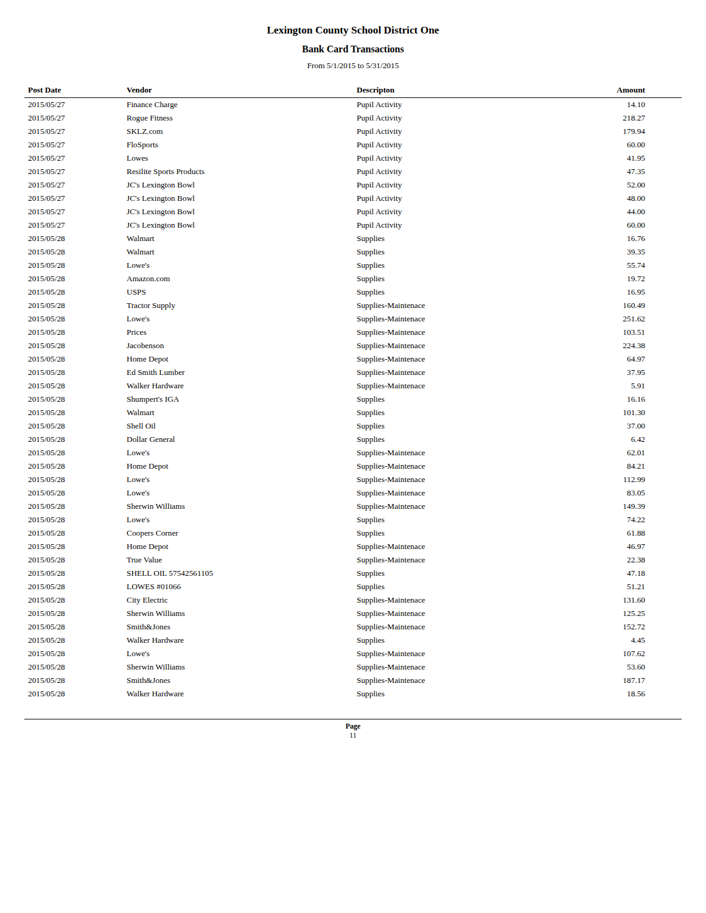Lexington County School District One
Bank Card Transactions
From 5/1/2015 to 5/31/2015
| Post Date | Vendor | Descripton | Amount |
| --- | --- | --- | --- |
| 2015/05/27 | Finance Charge | Pupil Activity | 14.10 |
| 2015/05/27 | Rogue Fitness | Pupil Activity | 218.27 |
| 2015/05/27 | SKLZ.com | Pupil Activity | 179.94 |
| 2015/05/27 | FloSports | Pupil Activity | 60.00 |
| 2015/05/27 | Lowes | Pupil Activity | 41.95 |
| 2015/05/27 | Resilite Sports Products | Pupil Activity | 47.35 |
| 2015/05/27 | JC's Lexington Bowl | Pupil Activity | 52.00 |
| 2015/05/27 | JC's Lexington Bowl | Pupil Activity | 48.00 |
| 2015/05/27 | JC's Lexington Bowl | Pupil Activity | 44.00 |
| 2015/05/27 | JC's Lexington Bowl | Pupil Activity | 60.00 |
| 2015/05/28 | Walmart | Supplies | 16.76 |
| 2015/05/28 | Walmart | Supplies | 39.35 |
| 2015/05/28 | Lowe's | Supplies | 55.74 |
| 2015/05/28 | Amazon.com | Supplies | 19.72 |
| 2015/05/28 | USPS | Supplies | 16.95 |
| 2015/05/28 | Tractor Supply | Supplies-Maintenace | 160.49 |
| 2015/05/28 | Lowe's | Supplies-Maintenace | 251.62 |
| 2015/05/28 | Prices | Supplies-Maintenace | 103.51 |
| 2015/05/28 | Jacobenson | Supplies-Maintenace | 224.38 |
| 2015/05/28 | Home Depot | Supplies-Maintenace | 64.97 |
| 2015/05/28 | Ed Smith Lumber | Supplies-Maintenace | 37.95 |
| 2015/05/28 | Walker Hardware | Supplies-Maintenace | 5.91 |
| 2015/05/28 | Shumpert's IGA | Supplies | 16.16 |
| 2015/05/28 | Walmart | Supplies | 101.30 |
| 2015/05/28 | Shell Oil | Supplies | 37.00 |
| 2015/05/28 | Dollar General | Supplies | 6.42 |
| 2015/05/28 | Lowe's | Supplies-Maintenace | 62.01 |
| 2015/05/28 | Home Depot | Supplies-Maintenace | 84.21 |
| 2015/05/28 | Lowe's | Supplies-Maintenace | 112.99 |
| 2015/05/28 | Lowe's | Supplies-Maintenace | 83.05 |
| 2015/05/28 | Sherwin Williams | Supplies-Maintenace | 149.39 |
| 2015/05/28 | Lowe's | Supplies | 74.22 |
| 2015/05/28 | Coopers Corner | Supplies | 61.88 |
| 2015/05/28 | Home Depot | Supplies-Maintenace | 46.97 |
| 2015/05/28 | True Value | Supplies-Maintenace | 22.38 |
| 2015/05/28 | SHELL OIL 57542561105 | Supplies | 47.18 |
| 2015/05/28 | LOWES #01066 | Supplies | 51.21 |
| 2015/05/28 | City Electric | Supplies-Maintenace | 131.60 |
| 2015/05/28 | Sherwin Williams | Supplies-Maintenace | 125.25 |
| 2015/05/28 | Smith&Jones | Supplies-Maintenace | 152.72 |
| 2015/05/28 | Walker Hardware | Supplies | 4.45 |
| 2015/05/28 | Lowe's | Supplies-Maintenace | 107.62 |
| 2015/05/28 | Sherwin Williams | Supplies-Maintenace | 53.60 |
| 2015/05/28 | Smith&Jones | Supplies-Maintenace | 187.17 |
| 2015/05/28 | Walker Hardware | Supplies | 18.56 |
Page 11